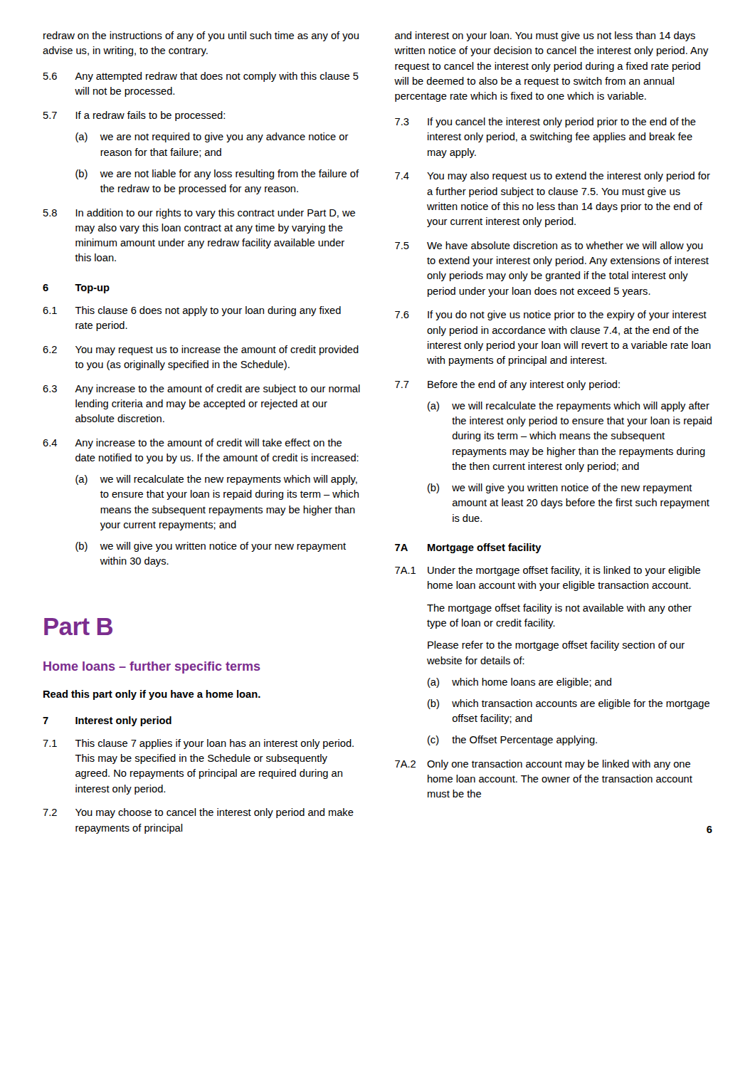redraw on the instructions of any of you until such time as any of you advise us, in writing, to the contrary.
5.6
Any attempted redraw that does not comply with this clause 5 will not be processed.
5.7
If a redraw fails to be processed:
(a)
we are not required to give you any advance notice or reason for that failure; and
(b)
we are not liable for any loss resulting from the failure of the redraw to be processed for any reason.
5.8
In addition to our rights to vary this contract under Part D, we may also vary this loan contract at any time by varying the minimum amount under any redraw facility available under this loan.
6
Top-up
6.1
This clause 6 does not apply to your loan during any fixed rate period.
6.2
You may request us to increase the amount of credit provided to you (as originally specified in the Schedule).
6.3
Any increase to the amount of credit are subject to our normal lending criteria and may be accepted or rejected at our absolute discretion.
6.4
Any increase to the amount of credit will take effect on the date notified to you by us. If the amount of credit is increased:
(a)
we will recalculate the new repayments which will apply, to ensure that your loan is repaid during its term – which means the subsequent repayments may be higher than your current repayments; and
(b)
we will give you written notice of your new repayment within 30 days.
Part B
Home loans – further specific terms
Read this part only if you have a home loan.
7
Interest only period
7.1
This clause 7 applies if your loan has an interest only period. This may be specified in the Schedule or subsequently agreed. No repayments of principal are required during an interest only period.
7.2
You may choose to cancel the interest only period and make repayments of principal
and interest on your loan. You must give us not less than 14 days written notice of your decision to cancel the interest only period. Any request to cancel the interest only period during a fixed rate period will be deemed to also be a request to switch from an annual percentage rate which is fixed to one which is variable.
7.3
If you cancel the interest only period prior to the end of the interest only period, a switching fee applies and break fee may apply.
7.4
You may also request us to extend the interest only period for a further period subject to clause 7.5. You must give us written notice of this no less than 14 days prior to the end of your current interest only period.
7.5
We have absolute discretion as to whether we will allow you to extend your interest only period. Any extensions of interest only periods may only be granted if the total interest only period under your loan does not exceed 5 years.
7.6
If you do not give us notice prior to the expiry of your interest only period in accordance with clause 7.4, at the end of the interest only period your loan will revert to a variable rate loan with payments of principal and interest.
7.7
Before the end of any interest only period:
(a)
we will recalculate the repayments which will apply after the interest only period to ensure that your loan is repaid during its term – which means the subsequent repayments may be higher than the repayments during the then current interest only period; and
(b)
we will give you written notice of the new repayment amount at least 20 days before the first such repayment is due.
7A
Mortgage offset facility
7A.1
Under the mortgage offset facility, it is linked to your eligible home loan account with your eligible transaction account.
The mortgage offset facility is not available with any other type of loan or credit facility.
Please refer to the mortgage offset facility section of our website for details of:
(a)
which home loans are eligible; and
(b)
which transaction accounts are eligible for the mortgage offset facility; and
(c)
the Offset Percentage applying.
7A.2
Only one transaction account may be linked with any one home loan account. The owner of the transaction account must be the
6